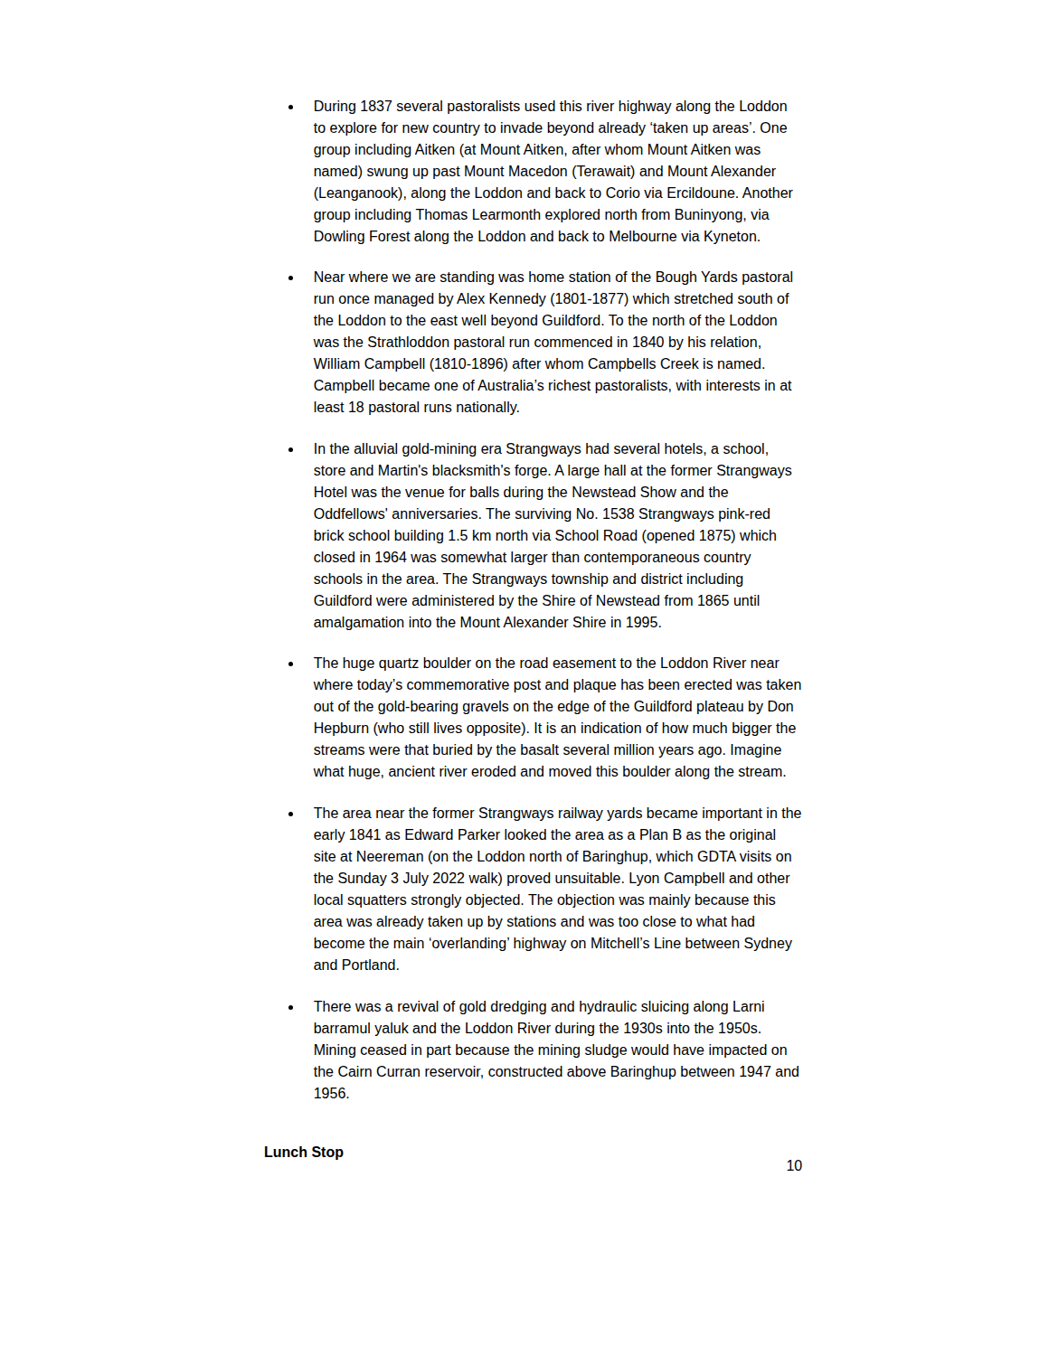During 1837 several pastoralists used this river highway along the Loddon to explore for new country to invade beyond already ‘taken up areas’. One group including Aitken (at Mount Aitken, after whom Mount Aitken was named) swung up past Mount Macedon (Terawait) and Mount Alexander (Leanganook), along the Loddon and back to Corio via Ercildoune. Another group including Thomas Learmonth explored north from Buninyong, via Dowling Forest along the Loddon and back to Melbourne via Kyneton.
Near where we are standing was home station of the Bough Yards pastoral run once managed by Alex Kennedy (1801-1877) which stretched south of the Loddon to the east well beyond Guildford. To the north of the Loddon was the Strathloddon pastoral run commenced in 1840 by his relation, William Campbell (1810-1896) after whom Campbells Creek is named. Campbell became one of Australia’s richest pastoralists, with interests in at least 18 pastoral runs nationally.
In the alluvial gold-mining era Strangways had several hotels, a school, store and Martin's blacksmith's forge. A large hall at the former Strangways Hotel was the venue for balls during the Newstead Show and the Oddfellows' anniversaries. The surviving No. 1538 Strangways pink-red brick school building 1.5 km north via School Road (opened 1875) which closed in 1964 was somewhat larger than contemporaneous country schools in the area. The Strangways township and district including Guildford were administered by the Shire of Newstead from 1865 until amalgamation into the Mount Alexander Shire in 1995.
The huge quartz boulder on the road easement to the Loddon River near where today’s commemorative post and plaque has been erected was taken out of the gold-bearing gravels on the edge of the Guildford plateau by Don Hepburn (who still lives opposite). It is an indication of how much bigger the streams were that buried by the basalt several million years ago. Imagine what huge, ancient river eroded and moved this boulder along the stream.
The area near the former Strangways railway yards became important in the early 1841 as Edward Parker looked the area as a Plan B as the original site at Neereman (on the Loddon north of Baringhup, which GDTA visits on the Sunday 3 July 2022 walk) proved unsuitable. Lyon Campbell and other local squatters strongly objected. The objection was mainly because this area was already taken up by stations and was too close to what had become the main ‘overlanding’ highway on Mitchell’s Line between Sydney and Portland.
There was a revival of gold dredging and hydraulic sluicing along Larni barramul yaluk and the Loddon River during the 1930s into the 1950s. Mining ceased in part because the mining sludge would have impacted on the Cairn Curran reservoir, constructed above Baringhup between 1947 and 1956.
Lunch Stop
10